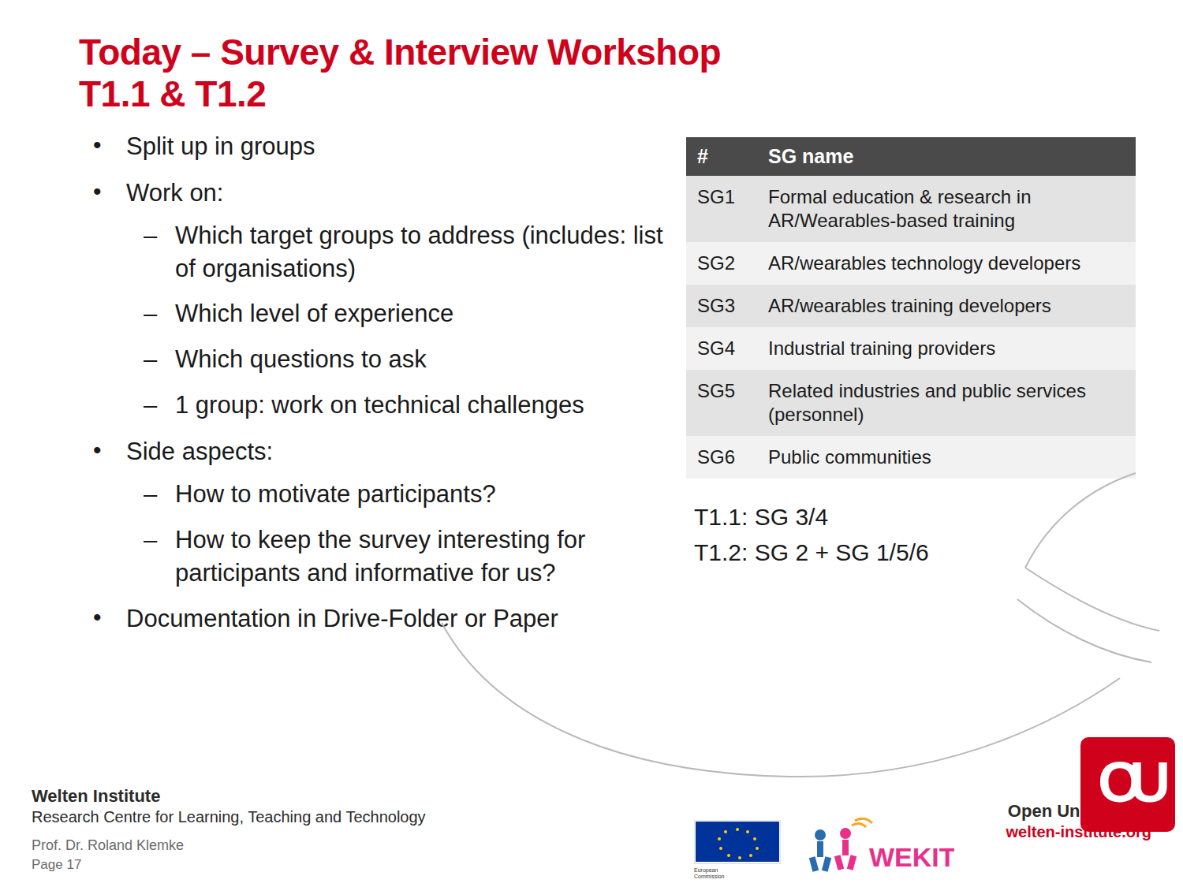Today – Survey & Interview Workshop
T1.1 & T1.2
Split up in groups
Work on:
Which target groups to address (includes: list of organisations)
Which level of experience
Which questions to ask
1 group: work on technical challenges
Side aspects:
How to motivate participants?
How to keep the survey interesting for participants and informative for us?
Documentation in Drive-Folder or Paper
| # | SG name |
| --- | --- |
| SG1 | Formal education & research in AR/Wearables-based training |
| SG2 | AR/wearables technology developers |
| SG3 | AR/wearables training developers |
| SG4 | Industrial training providers |
| SG5 | Related industries and public services (personnel) |
| SG6 | Public communities |
T1.1: SG 3/4
T1.2: SG 2 + SG 1/5/6
Welten Institute
Research Centre for Learning, Teaching and Technology
Prof. Dr. Roland Klemke
Page 17
Open Universiteit
welten-institute.org
O U European Commission WEKIT